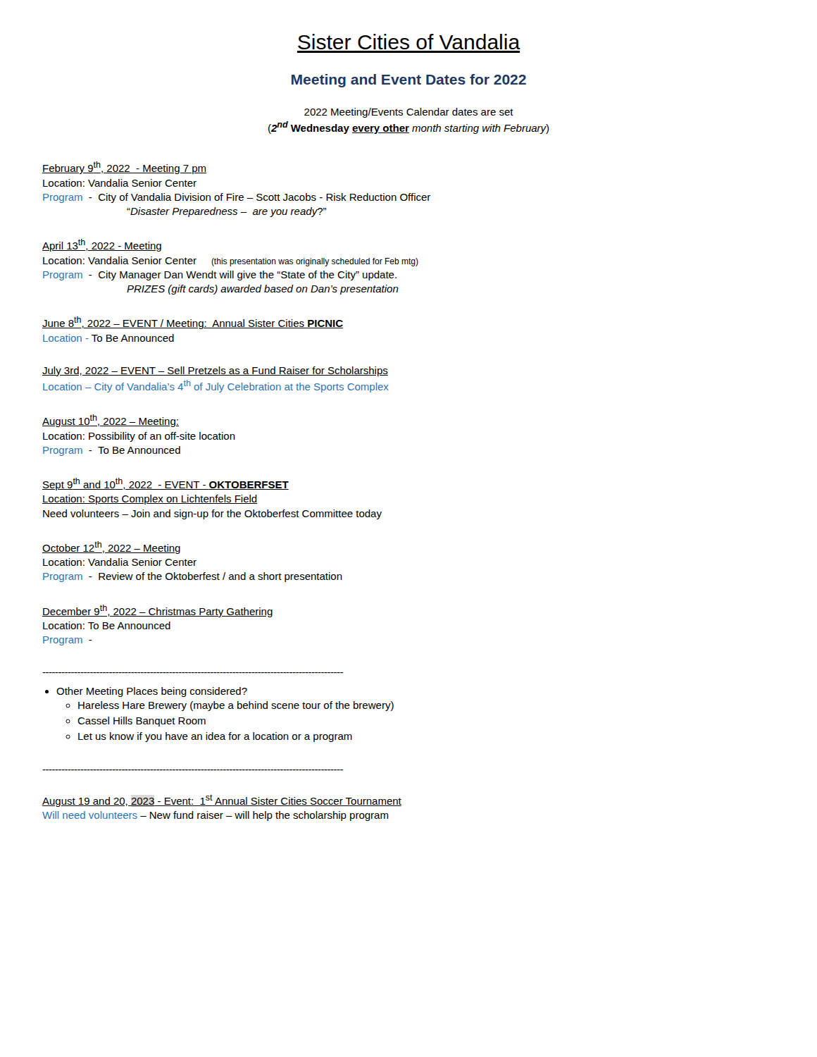Sister Cities of Vandalia
Meeting and Event Dates for 2022
2022 Meeting/Events Calendar dates are set
(2nd Wednesday every other month starting with February)
February 9th, 2022 - Meeting 7 pm
Location: Vandalia Senior Center
Program - City of Vandalia Division of Fire – Scott Jacobs - Risk Reduction Officer “Disaster Preparedness – are you ready?”
April 13th, 2022 - Meeting
Location: Vandalia Senior Center (this presentation was originally scheduled for Feb mtg)
Program - City Manager Dan Wendt will give the “State of the City” update. PRIZES (gift cards) awarded based on Dan’s presentation
June 8th, 2022 – EVENT / Meeting: Annual Sister Cities PICNIC
Location - To Be Announced
July 3rd, 2022 – EVENT – Sell Pretzels as a Fund Raiser for Scholarships
Location – City of Vandalia’s 4th of July Celebration at the Sports Complex
August 10th, 2022 – Meeting:
Location: Possibility of an off-site location
Program - To Be Announced
Sept 9th and 10th, 2022 - EVENT - OKTOBERFSET
Location: Sports Complex on Lichtenfels Field
Need volunteers – Join and sign-up for the Oktoberfest Committee today
October 12th, 2022 – Meeting
Location: Vandalia Senior Center
Program - Review of the Oktoberfest / and a short presentation
December 9th, 2022 – Christmas Party Gathering
Location: To Be Announced
Program -
-----------------------------------------------------------------------------------------------
Other Meeting Places being considered?
Hareless Hare Brewery (maybe a behind scene tour of the brewery)
Cassel Hills Banquet Room
Let us know if you have an idea for a location or a program
-----------------------------------------------------------------------------------------------
August 19 and 20, 2023 - Event: 1st Annual Sister Cities Soccer Tournament
Will need volunteers – New fund raiser – will help the scholarship program